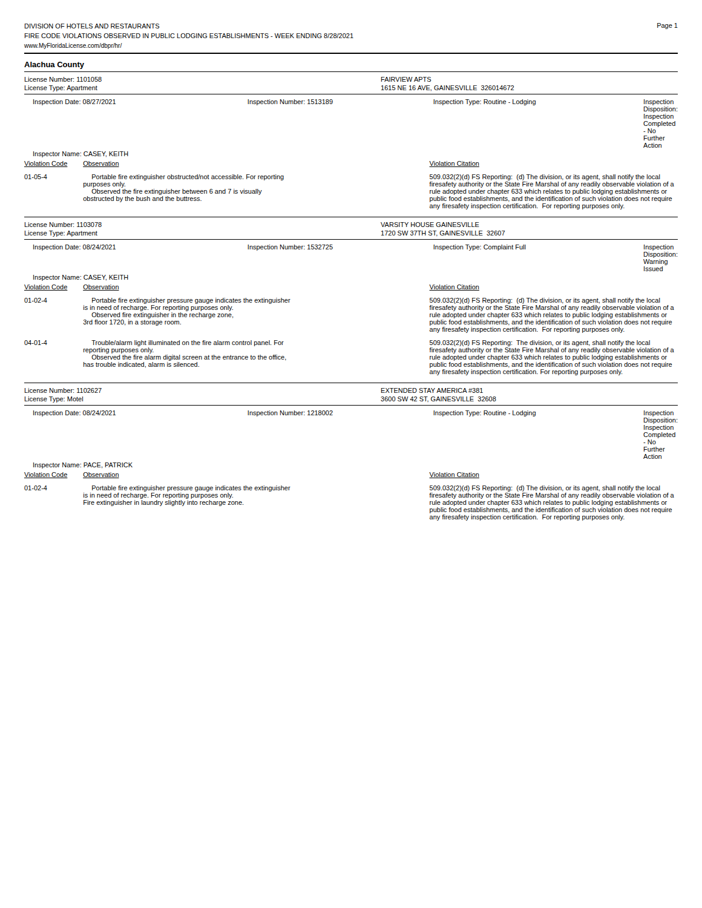Page 1
DIVISION OF HOTELS AND RESTAURANTS
FIRE CODE VIOLATIONS OBSERVED IN PUBLIC LODGING ESTABLISHMENTS - WEEK ENDING 8/28/2021
www.MyFloridaLicense.com/dbpr/hr/
Alachua County
| License Number: 1101058 | FAIRVIEW APTS |
| License Type: Apartment | 1615 NE 16 AVE, GAINESVILLE 326014672 |
| Inspection Date: 08/27/2021 | Inspection Number: 1513189 | Inspection Type: Routine - Lodging | Inspection Disposition: Inspection Completed - No Further Action |
| Inspector Name: CASEY, KEITH | | | |
| Violation Code | Observation | Violation Citation |
| 01-05-4 | Portable fire extinguisher obstructed/not accessible. For reporting purposes only. Observed the fire extinguisher between 6 and 7 is visually obstructed by the bush and the buttress. | 509.032(2)(d) FS Reporting: (d) The division, or its agent, shall notify the local firesafety authority or the State Fire Marshal of any readily observable violation of a rule adopted under chapter 633 which relates to public lodging establishments or public food establishments, and the identification of such violation does not require any firesafety inspection certification. For reporting purposes only. |
| License Number: 1103078 | VARSITY HOUSE GAINESVILLE |
| License Type: Apartment | 1720 SW 37TH ST, GAINESVILLE 32607 |
| Inspection Date: 08/24/2021 | Inspection Number: 1532725 | Inspection Type: Complaint Full | Inspection Disposition: Warning Issued |
| Inspector Name: CASEY, KEITH | | | |
| Violation Code | Observation | Violation Citation |
| 01-02-4 | Portable fire extinguisher pressure gauge indicates the extinguisher is in need of recharge. For reporting purposes only. Observed fire extinguisher in the recharge zone, 3rd floor 1720, in a storage room. | 509.032(2)(d) FS Reporting: (d) The division, or its agent, shall notify the local firesafety authority or the State Fire Marshal of any readily observable violation of a rule adopted under chapter 633 which relates to public lodging establishments or public food establishments, and the identification of such violation does not require any firesafety inspection certification. For reporting purposes only. |
| 04-01-4 | Trouble/alarm light illuminated on the fire alarm control panel. For reporting purposes only. Observed the fire alarm digital screen at the entrance to the office, has trouble indicated, alarm is silenced. | 509.032(2)(d) FS Reporting: The division, or its agent, shall notify the local firesafety authority or the State Fire Marshal of any readily observable violation of a rule adopted under chapter 633 which relates to public lodging establishments or public food establishments, and the identification of such violation does not require any firesafety inspection certification. For reporting purposes only. |
| License Number: 1102627 | EXTENDED STAY AMERICA #381 |
| License Type: Motel | 3600 SW 42 ST, GAINESVILLE 32608 |
| Inspection Date: 08/24/2021 | Inspection Number: 1218002 | Inspection Type: Routine - Lodging | Inspection Disposition: Inspection Completed - No Further Action |
| Inspector Name: PACE, PATRICK | | | |
| Violation Code | Observation | Violation Citation |
| 01-02-4 | Portable fire extinguisher pressure gauge indicates the extinguisher is in need of recharge. For reporting purposes only. Fire extinguisher in laundry slightly into recharge zone. | 509.032(2)(d) FS Reporting: (d) The division, or its agent, shall notify the local firesafety authority or the State Fire Marshal of any readily observable violation of a rule adopted under chapter 633 which relates to public lodging establishments or public food establishments, and the identification of such violation does not require any firesafety inspection certification. For reporting purposes only. |